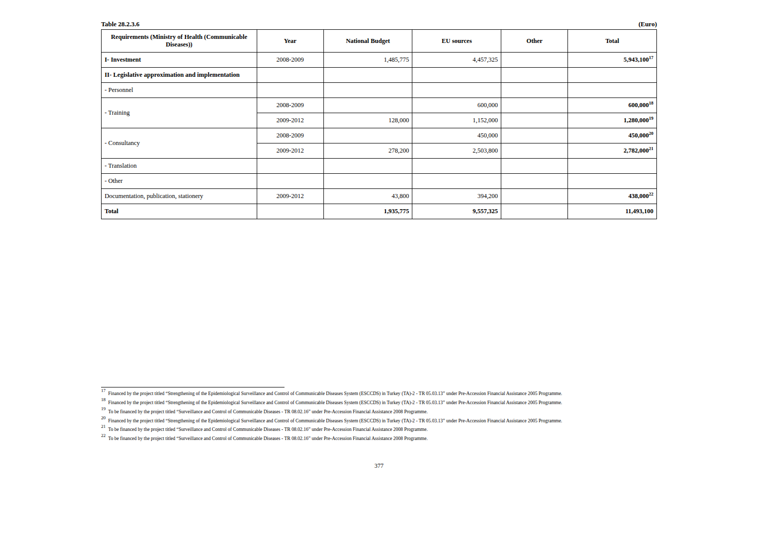Table 28.2.3.6 (Euro)
| Requirements (Ministry of Health (Communicable Diseases)) | Year | National Budget | EU sources | Other | Total |
| --- | --- | --- | --- | --- | --- |
| I- Investment | 2008-2009 | 1,485,775 | 4,457,325 | | 5,943,100 17 |
| II- Legislative approximation and implementation | | | | | |
| - Personnel | | | | | |
| - Training | 2008-2009 | | 600,000 | | 600,000 18 |
| 2009-2012 | 128,000 | 1,152,000 | | 1,280,000 19 |
| - Consultancy | 2008-2009 | | 450,000 | | 450,000 20 |
| 2009-2012 | 278,200 | 2,503,800 | | 2,782,000 21 |
| - Translation | | | | | |
| - Other | | | | | |
| Documentation, publication, stationery | 2009-2012 | 43,800 | 394,200 | | 438,000 22 |
| Total | | 1,935,775 | 9,557,325 | | 11,493,100 |
17 Financed by the project titled “Strengthening of the Epidemiological Surveillance and Control of Communicable Diseases System (ESCCDS) in Turkey (TA)-2 - TR 05.03.13” under Pre-Accession Financial Assistance 2005 Programme.
18 Financed by the project titled “Strengthening of the Epidemiological Surveillance and Control of Communicable Diseases System (ESCCDS) in Turkey (TA)-2 - TR 05.03.13” under Pre-Accession Financial Assistance 2005 Programme.
19 To be financed by the project titled “Surveillance and Control of Communicable Diseases - TR 08.02.16” under Pre-Accession Financial Assistance 2008 Programme.
20 Financed by the project titled “Strengthening of the Epidemiological Surveillance and Control of Communicable Diseases System (ESCCDS) in Turkey (TA)-2 - TR 05.03.13” under Pre-Accession Financial Assistance 2005 Programme.
21 To be financed by the project titled “Surveillance and Control of Communicable Diseases - TR 08.02.16” under Pre-Accession Financial Assistance 2008 Programme.
22 To be financed by the project titled “Surveillance and Control of Communicable Diseases - TR 08.02.16” under Pre-Accession Financial Assistance 2008 Programme.
377